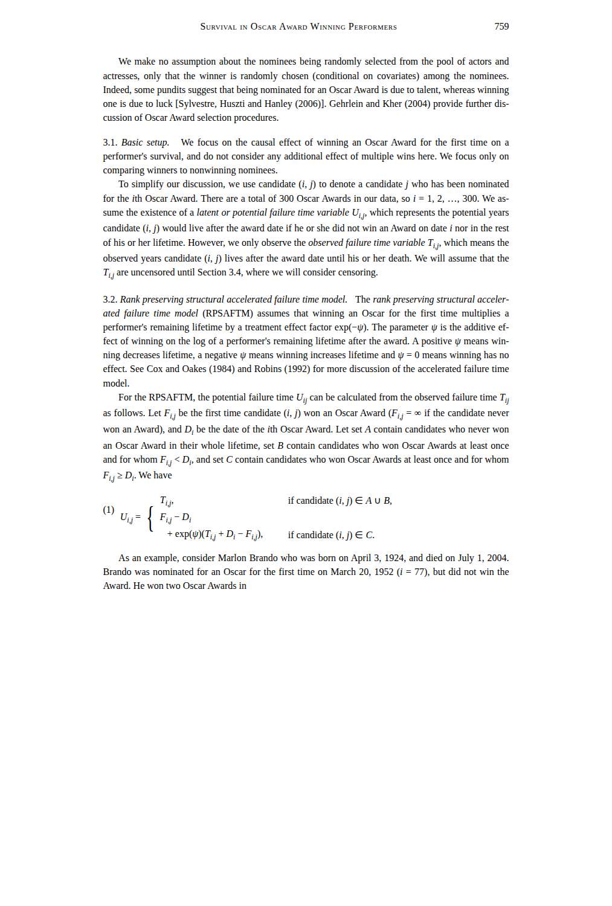Survival in Oscar Award Winning Performers 759
We make no assumption about the nominees being randomly selected from the pool of actors and actresses, only that the winner is randomly chosen (conditional on covariates) among the nominees. Indeed, some pundits suggest that being nominated for an Oscar Award is due to talent, whereas winning one is due to luck [Sylvestre, Huszti and Hanley (2006)]. Gehrlein and Kher (2004) provide further discussion of Oscar Award selection procedures.
3.1. Basic setup.
We focus on the causal effect of winning an Oscar Award for the first time on a performer's survival, and do not consider any additional effect of multiple wins here. We focus only on comparing winners to nonwinning nominees.
To simplify our discussion, we use candidate (i, j) to denote a candidate j who has been nominated for the ith Oscar Award. There are a total of 300 Oscar Awards in our data, so i = 1, 2, …, 300. We assume the existence of a latent or potential failure time variable Ui,j, which represents the potential years candidate (i, j) would live after the award date if he or she did not win an Award on date i nor in the rest of his or her lifetime. However, we only observe the observed failure time variable Ti,j, which means the observed years candidate (i, j) lives after the award date until his or her death. We will assume that the Ti,j are uncensored until Section 3.4, where we will consider censoring.
3.2. Rank preserving structural accelerated failure time model.
The rank preserving structural accelerated failure time model (RPSAFTM) assumes that winning an Oscar for the first time multiplies a performer's remaining lifetime by a treatment effect factor exp(−ψ). The parameter ψ is the additive effect of winning on the log of a performer's remaining lifetime after the award. A positive ψ means winning decreases lifetime, a negative ψ means winning increases lifetime and ψ = 0 means winning has no effect. See Cox and Oakes (1984) and Robins (1992) for more discussion of the accelerated failure time model.
For the RPSAFTM, the potential failure time Uij can be calculated from the observed failure time Tij as follows. Let Fi,j be the first time candidate (i, j) won an Oscar Award (Fi,j = ∞ if the candidate never won an Award), and Di be the date of the ith Oscar Award. Let set A contain candidates who never won an Oscar Award in their whole lifetime, set B contain candidates who won Oscar Awards at least once and for whom Fi,j < Di, and set C contain candidates who won Oscar Awards at least once and for whom Fi,j ≥ Di. We have
(1)
Ui,j = {
| T i,j , | if candidate ( i , j ) ∈ A ∪ B , |
| F i,j − D i | |
| + exp( ψ )( T i,j + D i − F i,j ), | if candidate ( i , j ) ∈ C . |
As an example, consider Marlon Brando who was born on April 3, 1924, and died on July 1, 2004. Brando was nominated for an Oscar for the first time on March 20, 1952 (i = 77), but did not win the Award. He won two Oscar Awards in